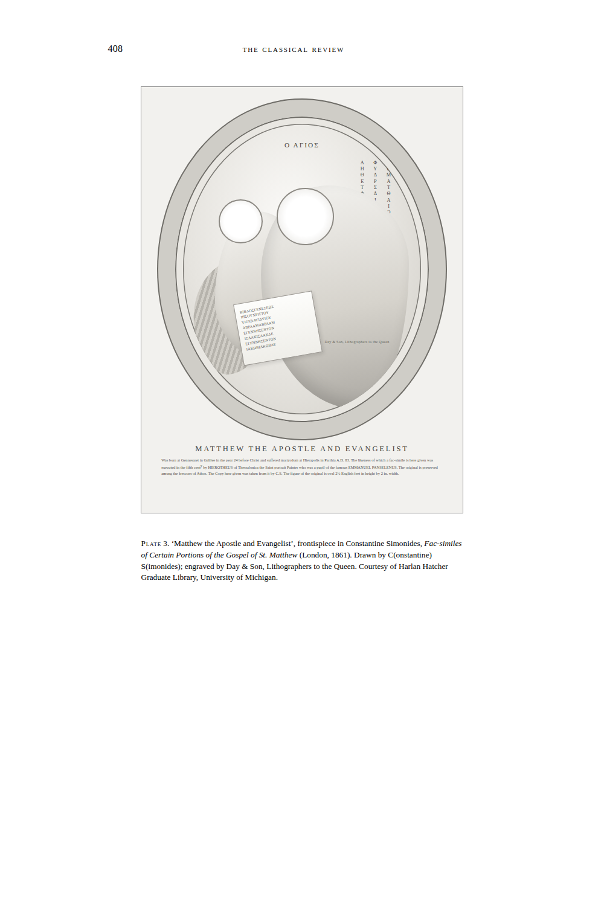408 the classical review
Ο ΑΓΙΟΣ
Α
Η
Θ
Ε
Τ
Φ
Λ
Ο
Ε
Ω
Φ
Υ
Δ
Ρ
Σ
Δ
Ι
Υ
Ν
Ε
Κ
Μ
Α
Τ
Θ
Α
Ι
Ο
Σ
ΒΙΒΛΟΣΓΕΝΕΣΕΩΣ
ΙΗΣΟΥΧΡΙΣΤΟΥ
ΥΙΟΥΔΑΥΙΔΥΙΟΥ
ΑΒΡΑΑΜΑΒΡΑΑΜ
ΕΓΕΝΝΗΣΕΝΤΟΝ
ΙΣΑΑΚΙΣΑΑΚΔΕ
ΕΓΕΝΝΗΣΕΝΤΟΝ
ΙΑΚΩΒΙΑΚΩΒΔΕ
Day & Son, Lithographers to the Queen
MATTHEW THE APOSTLE AND EVANGELIST
Was born at Gennesaret in Galilee in the year 24 before Christ and suffered martyrdom at Hierapolis in Parthia A.D. 83. The likeness of which a fac-simile is here given was executed in the fifth centy by HIEROTHEUS of Thessalonica the Saint portrait Painter who was a pupil of the famous EMMANUEL PANSELENUS. The original is preserved among the frescoes of Athos. The Copy here given was taken from it by C.S. The figure of the original is oval 2½ English feet in height by 2 in. width.
Plate 3. ‘Matthew the Apostle and Evangelist’, frontispiece in Constantine Simonides, Fac-similes of Certain Portions of the Gospel of St. Matthew (London, 1861). Drawn by C(onstantine) S(imonides); engraved by Day & Son, Lithographers to the Queen. Courtesy of Harlan Hatcher Graduate Library, University of Michigan.